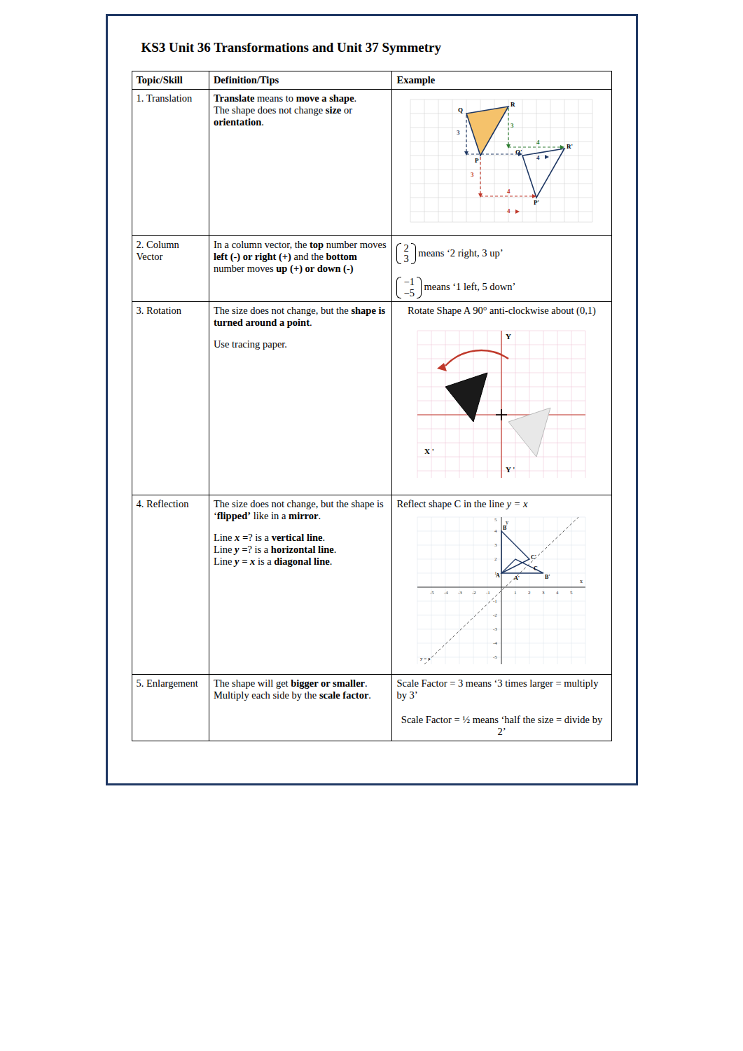KS3 Unit 36 Transformations and Unit 37 Symmetry
| Topic/Skill | Definition/Tips | Example |
| --- | --- | --- |
| 1. Translation | Translate means to move a shape . The shape does not change size or orientation . | Q R P Q' R' P' 3 4 3 3 4 4 4 |
| 2. Column Vector | In a column vector, the top number moves left (-) or right (+) and the bottom number moves up (+) or down (-) | 2 3 means ‘2 right, 3 up’ −1 −5 means ‘1 left, 5 down’ |
| 3. Rotation | The size does not change, but the shape is turned around a point . Use tracing paper. | Rotate Shape A 90° anti-clockwise about (0,1) Y X ' Y ' |
| 4. Reflection | The size does not change, but the shape is ‘ flipped’ like in a mirror . Line x = ? is a vertical line . Line y = ? is a horizontal line . Line y = x is a diagonal line . | Reflect shape C in the line y = x y x 1 2 3 4 5 -1 -2 -3 -4 -5 1 2 3 4 5 -1 -2 -3 -4 -5 y = x A B C' A' B' C |
| 5. Enlargement | The shape will get bigger or smaller . Multiply each side by the scale factor . | Scale Factor = 3 means ‘3 times larger = multiply by 3’ Scale Factor = ½ means ‘half the size = divide by 2’ |